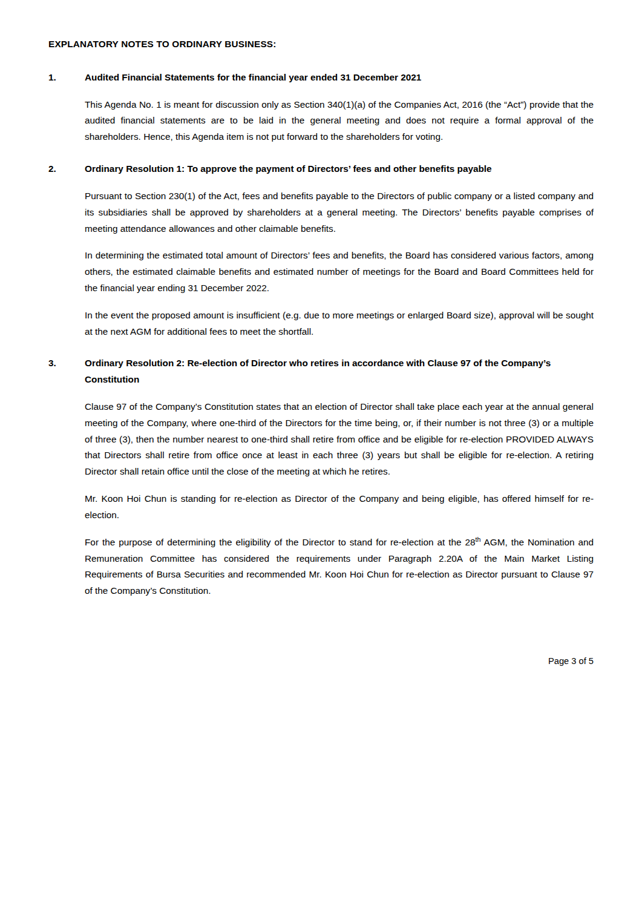EXPLANATORY NOTES TO ORDINARY BUSINESS:
1.
Audited Financial Statements for the financial year ended 31 December 2021
This Agenda No. 1 is meant for discussion only as Section 340(1)(a) of the Companies Act, 2016 (the “Act”) provide that the audited financial statements are to be laid in the general meeting and does not require a formal approval of the shareholders. Hence, this Agenda item is not put forward to the shareholders for voting.
2.
Ordinary Resolution 1: To approve the payment of Directors’ fees and other benefits payable
Pursuant to Section 230(1) of the Act, fees and benefits payable to the Directors of public company or a listed company and its subsidiaries shall be approved by shareholders at a general meeting. The Directors’ benefits payable comprises of meeting attendance allowances and other claimable benefits.
In determining the estimated total amount of Directors’ fees and benefits, the Board has considered various factors, among others, the estimated claimable benefits and estimated number of meetings for the Board and Board Committees held for the financial year ending 31 December 2022.
In the event the proposed amount is insufficient (e.g. due to more meetings or enlarged Board size), approval will be sought at the next AGM for additional fees to meet the shortfall.
3.
Ordinary Resolution 2: Re-election of Director who retires in accordance with Clause 97 of the Company’s Constitution
Clause 97 of the Company’s Constitution states that an election of Director shall take place each year at the annual general meeting of the Company, where one-third of the Directors for the time being, or, if their number is not three (3) or a multiple of three (3), then the number nearest to one-third shall retire from office and be eligible for re-election PROVIDED ALWAYS that Directors shall retire from office once at least in each three (3) years but shall be eligible for re-election. A retiring Director shall retain office until the close of the meeting at which he retires.
Mr. Koon Hoi Chun is standing for re-election as Director of the Company and being eligible, has offered himself for re-election.
For the purpose of determining the eligibility of the Director to stand for re-election at the 28th AGM, the Nomination and Remuneration Committee has considered the requirements under Paragraph 2.20A of the Main Market Listing Requirements of Bursa Securities and recommended Mr. Koon Hoi Chun for re-election as Director pursuant to Clause 97 of the Company’s Constitution.
Page 3 of 5